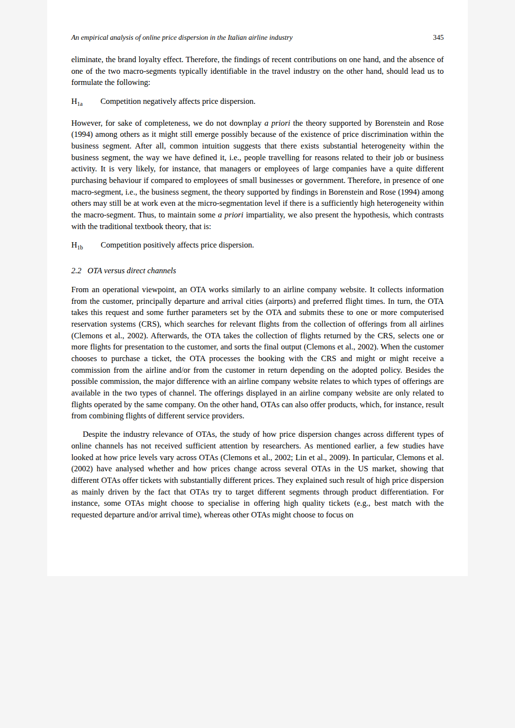345 An empirical analysis of online price dispersion in the Italian airline industry
eliminate, the brand loyalty effect. Therefore, the findings of recent contributions on one hand, and the absence of one of the two macro-segments typically identifiable in the travel industry on the other hand, should lead us to formulate the following:
H1a Competition negatively affects price dispersion.
However, for sake of completeness, we do not downplay a priori the theory supported by Borenstein and Rose (1994) among others as it might still emerge possibly because of the existence of price discrimination within the business segment. After all, common intuition suggests that there exists substantial heterogeneity within the business segment, the way we have defined it, i.e., people travelling for reasons related to their job or business activity. It is very likely, for instance, that managers or employees of large companies have a quite different purchasing behaviour if compared to employees of small businesses or government. Therefore, in presence of one macro-segment, i.e., the business segment, the theory supported by findings in Borenstein and Rose (1994) among others may still be at work even at the micro-segmentation level if there is a sufficiently high heterogeneity within the macro-segment. Thus, to maintain some a priori impartiality, we also present the hypothesis, which contrasts with the traditional textbook theory, that is:
H1b Competition positively affects price dispersion.
2.2 OTA versus direct channels
From an operational viewpoint, an OTA works similarly to an airline company website. It collects information from the customer, principally departure and arrival cities (airports) and preferred flight times. In turn, the OTA takes this request and some further parameters set by the OTA and submits these to one or more computerised reservation systems (CRS), which searches for relevant flights from the collection of offerings from all airlines (Clemons et al., 2002). Afterwards, the OTA takes the collection of flights returned by the CRS, selects one or more flights for presentation to the customer, and sorts the final output (Clemons et al., 2002). When the customer chooses to purchase a ticket, the OTA processes the booking with the CRS and might or might receive a commission from the airline and/or from the customer in return depending on the adopted policy. Besides the possible commission, the major difference with an airline company website relates to which types of offerings are available in the two types of channel. The offerings displayed in an airline company website are only related to flights operated by the same company. On the other hand, OTAs can also offer products, which, for instance, result from combining flights of different service providers.
Despite the industry relevance of OTAs, the study of how price dispersion changes across different types of online channels has not received sufficient attention by researchers. As mentioned earlier, a few studies have looked at how price levels vary across OTAs (Clemons et al., 2002; Lin et al., 2009). In particular, Clemons et al. (2002) have analysed whether and how prices change across several OTAs in the US market, showing that different OTAs offer tickets with substantially different prices. They explained such result of high price dispersion as mainly driven by the fact that OTAs try to target different segments through product differentiation. For instance, some OTAs might choose to specialise in offering high quality tickets (e.g., best match with the requested departure and/or arrival time), whereas other OTAs might choose to focus on